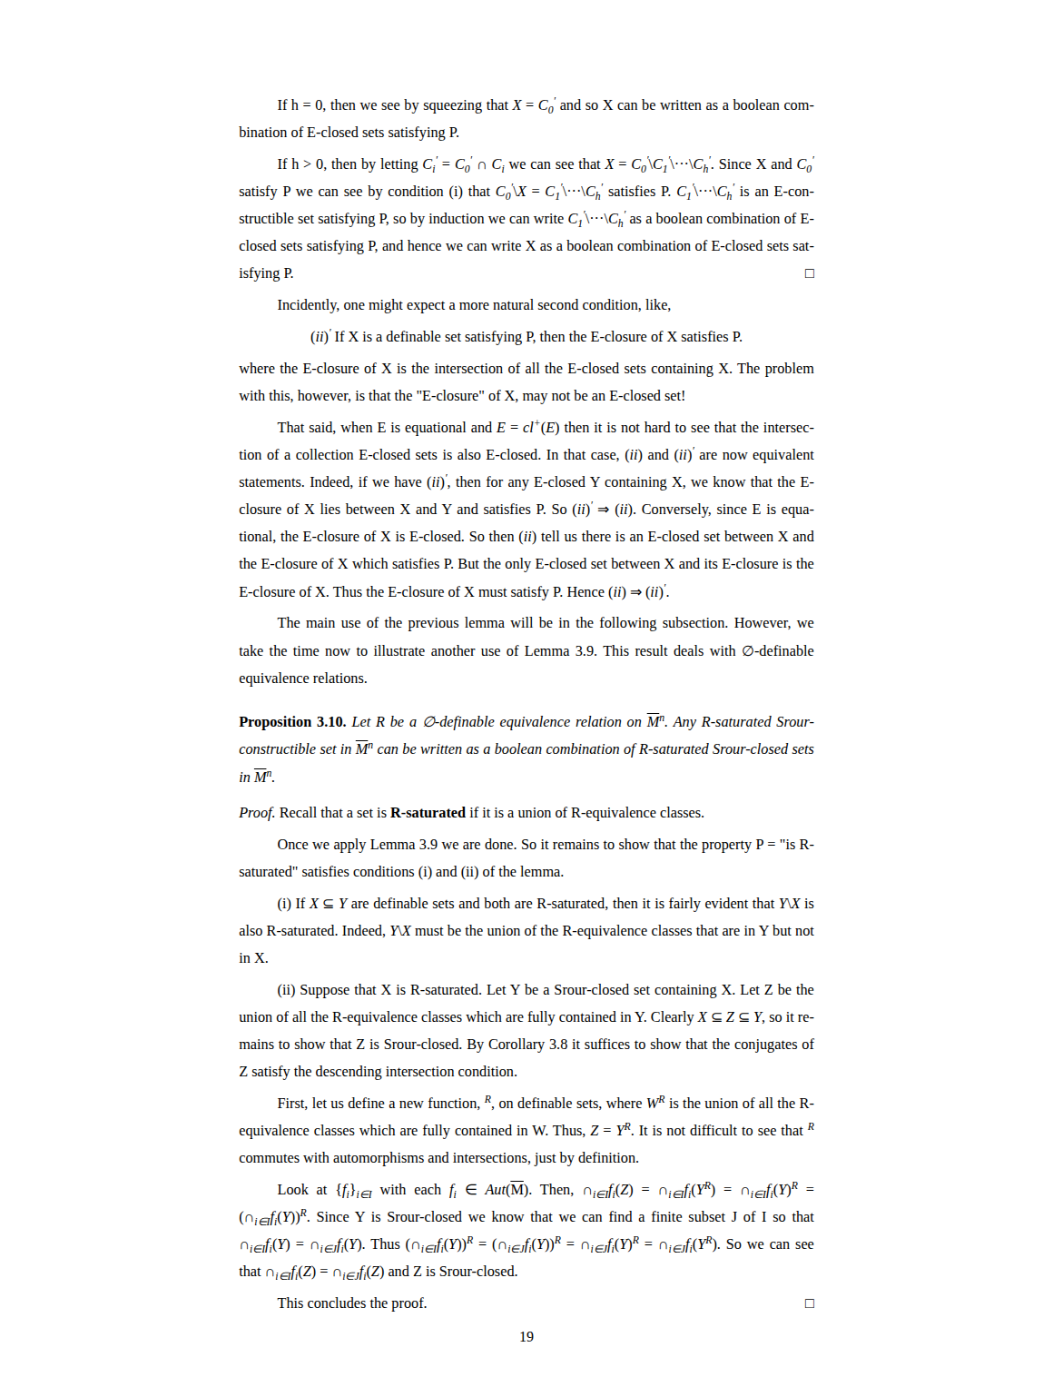If h = 0, then we see by squeezing that X = C 0′ and so X can be written as a boolean combination of E-closed sets satisfying P.
If h > 0, then by letting Ci′ = C0′ ∩ Ci we can see that X = C0′\C1′\···\Ch′. Since X and C0′ satisfy P we can see by condition (i) that C0′\X = C1′\···\Ch′ satisfies P. C1′\···\Ch′ is an E-constructible set satisfying P, so by induction we can write C1′\···\Ch′ as a boolean combination of E-closed sets satisfying P, and hence we can write X as a boolean combination of E-closed sets satisfying P. □
Incidently, one might expect a more natural second condition, like,
(ii)′ If X is a definable set satisfying P, then the E-closure of X satisfies P.
where the E-closure of X is the intersection of all the E-closed sets containing X. The problem with this, however, is that the "E-closure" of X, may not be an E-closed set!
That said, when E is equational and E = cl+(E) then it is not hard to see that the intersection of a collection E-closed sets is also E-closed. In that case, (ii) and (ii)′ are now equivalent statements. Indeed, if we have (ii)′, then for any E-closed Y containing X, we know that the E-closure of X lies between X and Y and satisfies P. So (ii)′ ⇒ (ii). Conversely, since E is equational, the E-closure of X is E-closed. So then (ii) tell us there is an E-closed set between X and the E-closure of X which satisfies P. But the only E-closed set between X and its E-closure is the E-closure of X. Thus the E-closure of X must satisfy P. Hence (ii) ⇒ (ii)′.
The main use of the previous lemma will be in the following subsection. However, we take the time now to illustrate another use of Lemma 3.9. This result deals with ∅-definable equivalence relations.
Proposition 3.10. Let R be a ∅-definable equivalence relation on Mn. Any R-saturated Srour-constructible set in Mn can be written as a boolean combination of R-saturated Srour-closed sets in Mn.
Proof. Recall that a set is R-saturated if it is a union of R-equivalence classes.
Once we apply Lemma 3.9 we are done. So it remains to show that the property P = "is R-saturated" satisfies conditions (i) and (ii) of the lemma.
(i) If X ⊆ Y are definable sets and both are R-saturated, then it is fairly evident that Y\X is also R-saturated. Indeed, Y\X must be the union of the R-equivalence classes that are in Y but not in X.
(ii) Suppose that X is R-saturated. Let Y be a Srour-closed set containing X. Let Z be the union of all the R-equivalence classes which are fully contained in Y. Clearly X ⊆ Z ⊆ Y, so it remains to show that Z is Srour-closed. By Corollary 3.8 it suffices to show that the conjugates of Z satisfy the descending intersection condition.
First, let us define a new function, R, on definable sets, where WR is the union of all the R-equivalence classes which are fully contained in W. Thus, Z = YR. It is not difficult to see that R commutes with automorphisms and intersections, just by definition.
Look at {fi}i∈I with each fi ∈ Aut(M). Then, ∩i∈Ifi(Z) = ∩i∈Ifi(YR) = ∩i∈Ifi(Y)R = (∩i∈Ifi(Y))R. Since Y is Srour-closed we know that we can find a finite subset J of I so that ∩i∈Ifi(Y) = ∩i∈Jfi(Y). Thus (∩i∈Ifi(Y))R = (∩i∈Jfi(Y))R = ∩i∈Jfi(Y)R = ∩i∈Jfi(YR). So we can see that ∩i∈Ifi(Z) = ∩i∈Jfi(Z) and Z is Srour-closed.
This concludes the proof. □
19